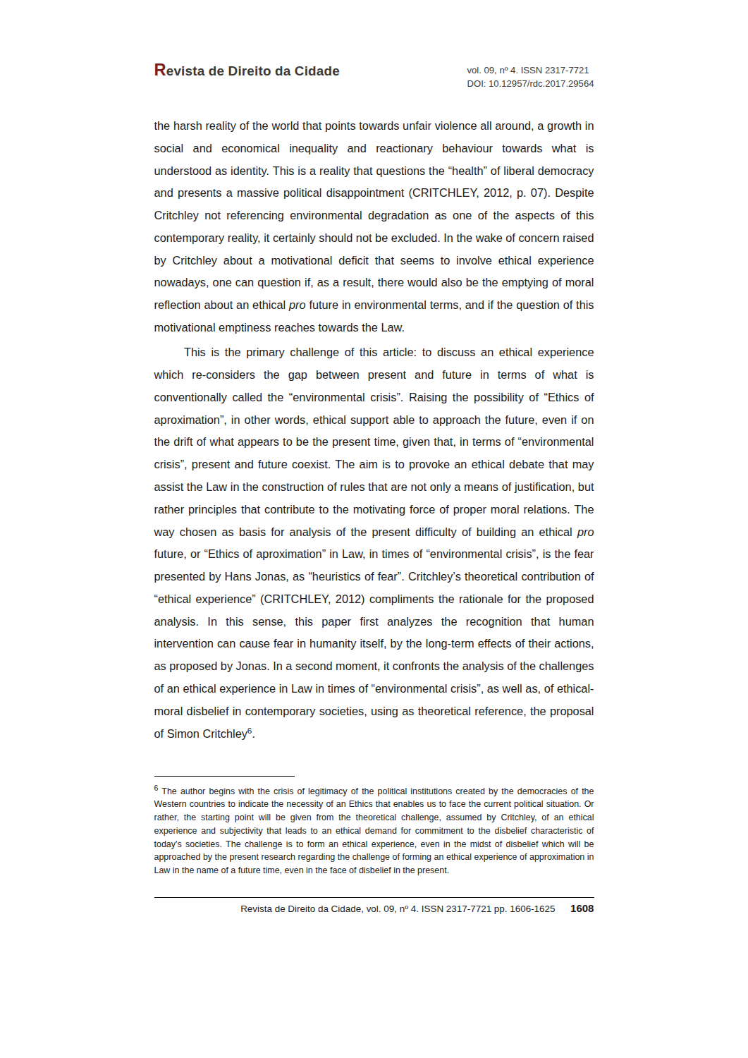Revista de Direito da Cidade
vol. 09, nº 4. ISSN 2317-7721
DOI: 10.12957/rdc.2017.29564
the harsh reality of the world that points towards unfair violence all around, a growth in social and economical inequality and reactionary behaviour towards what is understood as identity. This is a reality that questions the “health” of liberal democracy and presents a massive political disappointment (CRITCHLEY, 2012, p. 07). Despite Critchley not referencing environmental degradation as one of the aspects of this contemporary reality, it certainly should not be excluded. In the wake of concern raised by Critchley about a motivational deficit that seems to involve ethical experience nowadays, one can question if, as a result, there would also be the emptying of moral reflection about an ethical pro future in environmental terms, and if the question of this motivational emptiness reaches towards the Law.
This is the primary challenge of this article: to discuss an ethical experience which re-considers the gap between present and future in terms of what is conventionally called the “environmental crisis”. Raising the possibility of “Ethics of aproximation”, in other words, ethical support able to approach the future, even if on the drift of what appears to be the present time, given that, in terms of “environmental crisis”, present and future coexist. The aim is to provoke an ethical debate that may assist the Law in the construction of rules that are not only a means of justification, but rather principles that contribute to the motivating force of proper moral relations. The way chosen as basis for analysis of the present difficulty of building an ethical pro future, or “Ethics of aproximation” in Law, in times of “environmental crisis”, is the fear presented by Hans Jonas, as “heuristics of fear”. Critchley’s theoretical contribution of “ethical experience” (CRITCHLEY, 2012) compliments the rationale for the proposed analysis. In this sense, this paper first analyzes the recognition that human intervention can cause fear in humanity itself, by the long-term effects of their actions, as proposed by Jonas. In a second moment, it confronts the analysis of the challenges of an ethical experience in Law in times of “environmental crisis”, as well as, of ethical-moral disbelief in contemporary societies, using as theoretical reference, the proposal of Simon Critchley6.
6 The author begins with the crisis of legitimacy of the political institutions created by the democracies of the Western countries to indicate the necessity of an Ethics that enables us to face the current political situation. Or rather, the starting point will be given from the theoretical challenge, assumed by Critchley, of an ethical experience and subjectivity that leads to an ethical demand for commitment to the disbelief characteristic of today's societies. The challenge is to form an ethical experience, even in the midst of disbelief which will be approached by the present research regarding the challenge of forming an ethical experience of approximation in Law in the name of a future time, even in the face of disbelief in the present.
Revista de Direito da Cidade, vol. 09, nº 4. ISSN 2317-7721 pp. 1606-1625 1608